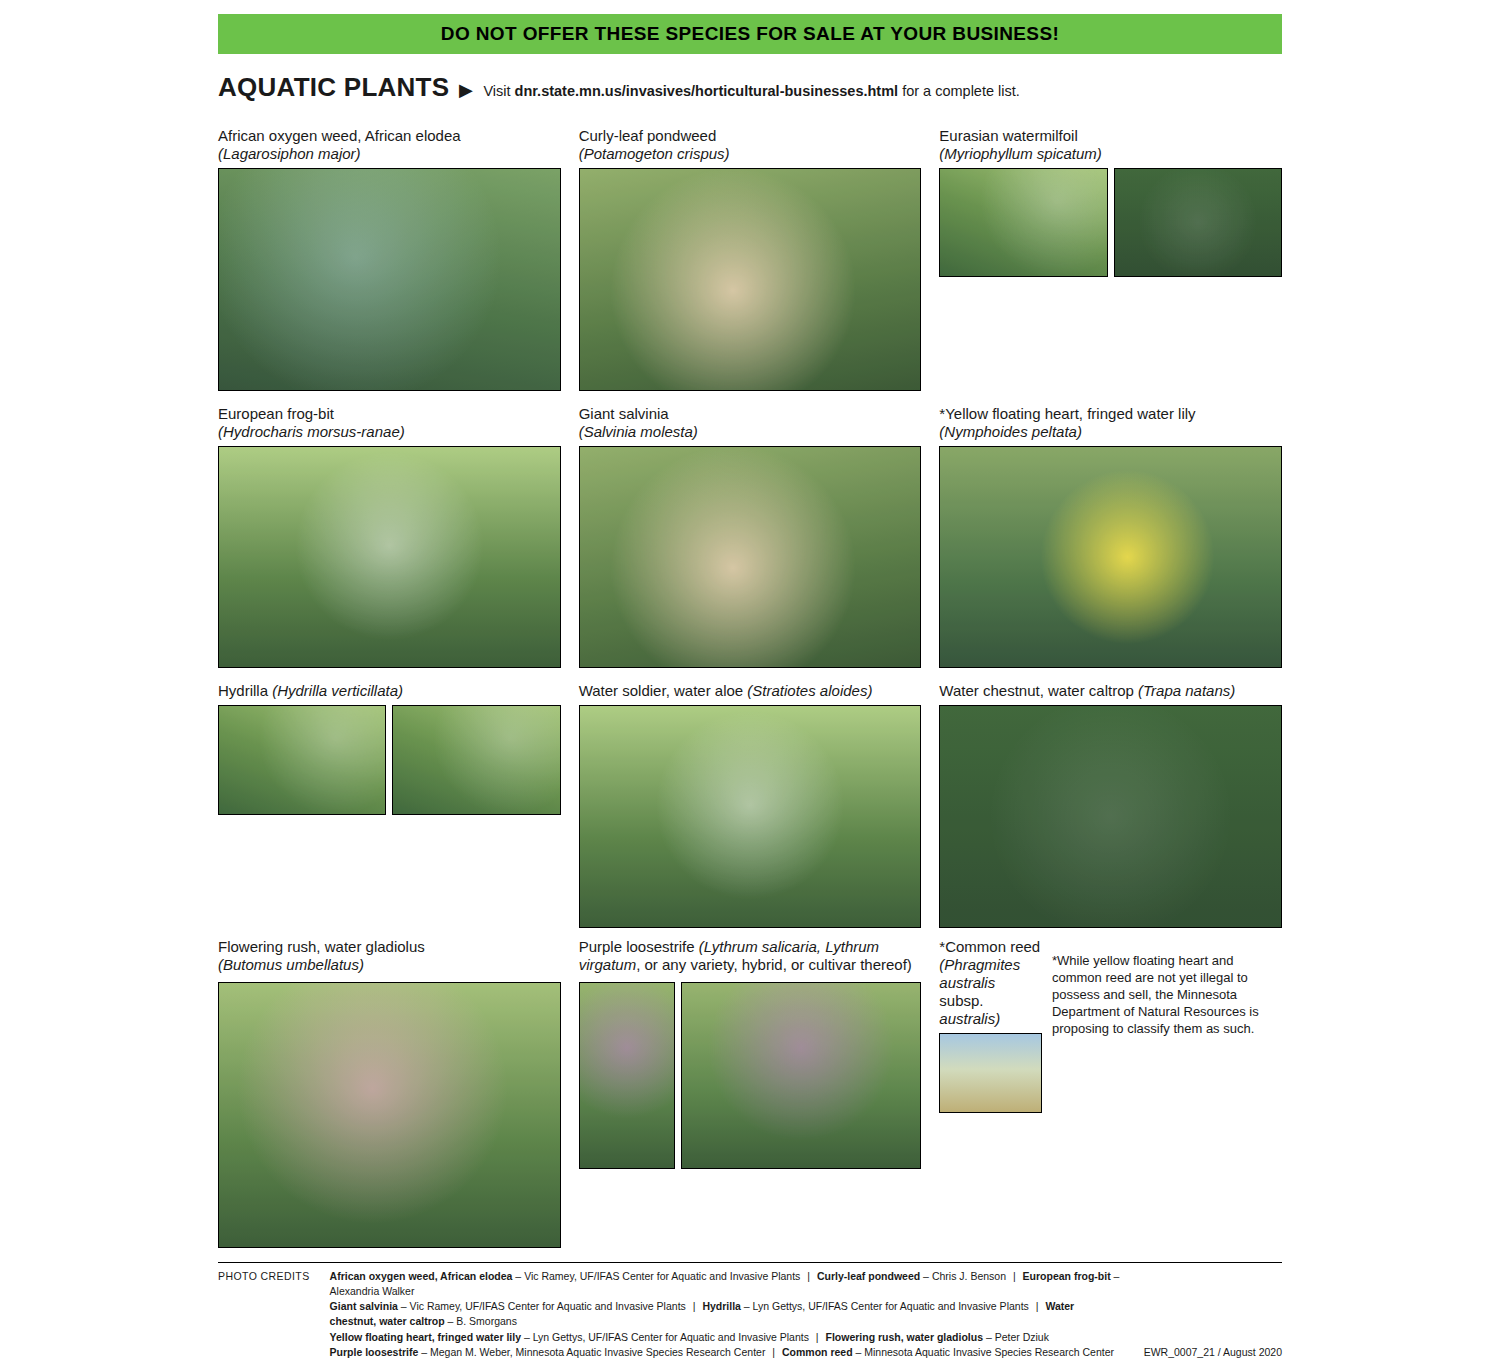Do not offer these species for sale at your business!
AQUATIC PLANTS
▶
Visit dnr.state.mn.us/invasives/horticultural-businesses.html for a complete list.
African oxygen weed, African elodea(Lagarosiphon major)
Curly-leaf pondweed(Potamogeton crispus)
Eurasian watermilfoil(Myriophyllum spicatum)
European frog-bit(Hydrocharis morsus-ranae)
Giant salvinia(Salvinia molesta)
*Yellow floating heart, fringed water lily(Nymphoides peltata)
Hydrilla (Hydrilla verticillata)
Water soldier, water aloe (Stratiotes aloides)
Water chestnut, water caltrop (Trapa natans)
Flowering rush, water gladiolus(Butomus umbellatus)
Purple loosestrife (Lythrum salicaria, Lythrum virgatum, or any variety, hybrid, or cultivar thereof)
*Common reed(Phragmites australis subsp. australis)
*While yellow floating heart and common reed are not yet illegal to possess and sell, the Minnesota Department of Natural Resources is proposing to classify them as such.
PHOTO CREDITS
African oxygen weed, African elodea – Vic Ramey, UF/IFAS Center for Aquatic and Invasive Plants | Curly-leaf pondweed – Chris J. Benson | European frog-bit – Alexandria Walker
Giant salvinia – Vic Ramey, UF/IFAS Center for Aquatic and Invasive Plants | Hydrilla – Lyn Gettys, UF/IFAS Center for Aquatic and Invasive Plants | Water chestnut, water caltrop – B. Smorgans
Yellow floating heart, fringed water lily – Lyn Gettys, UF/IFAS Center for Aquatic and Invasive Plants | Flowering rush, water gladiolus – Peter Dziuk
Purple loosestrife – Megan M. Weber, Minnesota Aquatic Invasive Species Research Center | Common reed – Minnesota Aquatic Invasive Species Research Center
EWR_0007_21 / August 2020